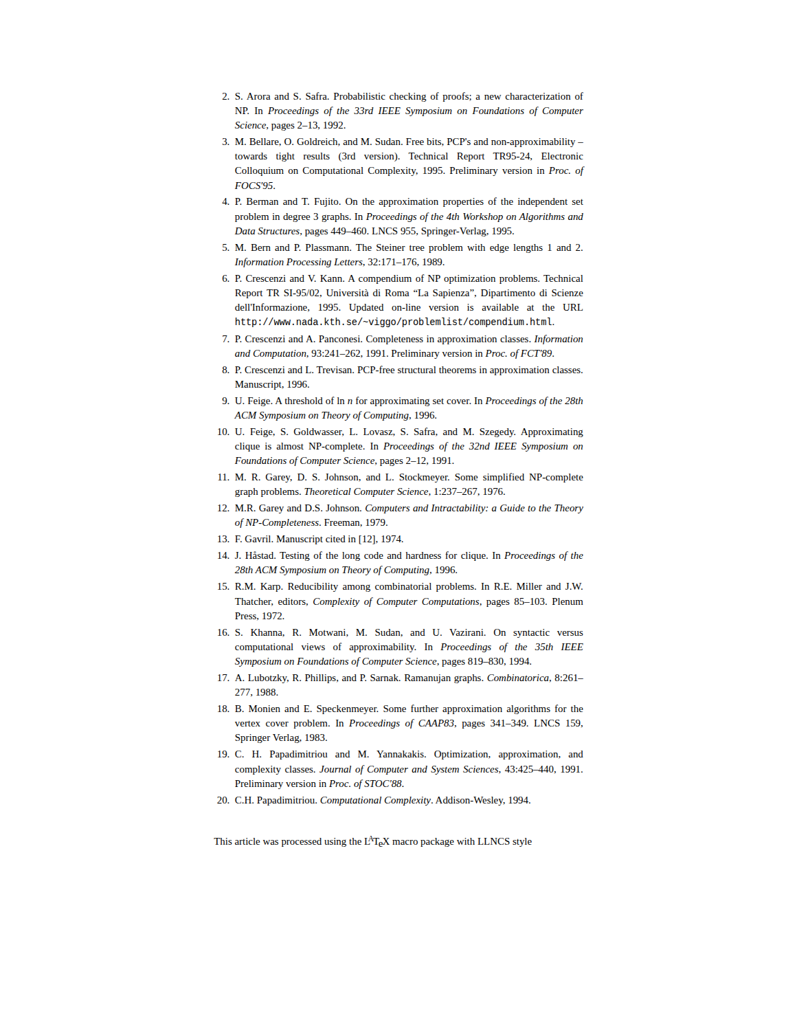2. S. Arora and S. Safra. Probabilistic checking of proofs; a new characterization of NP. In Proceedings of the 33rd IEEE Symposium on Foundations of Computer Science, pages 2–13, 1992.
3. M. Bellare, O. Goldreich, and M. Sudan. Free bits, PCP's and non-approximability – towards tight results (3rd version). Technical Report TR95-24, Electronic Colloquium on Computational Complexity, 1995. Preliminary version in Proc. of FOCS'95.
4. P. Berman and T. Fujito. On the approximation properties of the independent set problem in degree 3 graphs. In Proceedings of the 4th Workshop on Algorithms and Data Structures, pages 449–460. LNCS 955, Springer-Verlag, 1995.
5. M. Bern and P. Plassmann. The Steiner tree problem with edge lengths 1 and 2. Information Processing Letters, 32:171–176, 1989.
6. P. Crescenzi and V. Kann. A compendium of NP optimization problems. Technical Report TR SI-95/02, Università di Roma “La Sapienza”, Dipartimento di Scienze dell'Informazione, 1995. Updated on-line version is available at the URL http://www.nada.kth.se/~viggo/problemlist/compendium.html.
7. P. Crescenzi and A. Panconesi. Completeness in approximation classes. Information and Computation, 93:241–262, 1991. Preliminary version in Proc. of FCT'89.
8. P. Crescenzi and L. Trevisan. PCP-free structural theorems in approximation classes. Manuscript, 1996.
9. U. Feige. A threshold of ln n for approximating set cover. In Proceedings of the 28th ACM Symposium on Theory of Computing, 1996.
10. U. Feige, S. Goldwasser, L. Lovasz, S. Safra, and M. Szegedy. Approximating clique is almost NP-complete. In Proceedings of the 32nd IEEE Symposium on Foundations of Computer Science, pages 2–12, 1991.
11. M. R. Garey, D. S. Johnson, and L. Stockmeyer. Some simplified NP-complete graph problems. Theoretical Computer Science, 1:237–267, 1976.
12. M.R. Garey and D.S. Johnson. Computers and Intractability: a Guide to the Theory of NP-Completeness. Freeman, 1979.
13. F. Gavril. Manuscript cited in [12], 1974.
14. J. Håstad. Testing of the long code and hardness for clique. In Proceedings of the 28th ACM Symposium on Theory of Computing, 1996.
15. R.M. Karp. Reducibility among combinatorial problems. In R.E. Miller and J.W. Thatcher, editors, Complexity of Computer Computations, pages 85–103. Plenum Press, 1972.
16. S. Khanna, R. Motwani, M. Sudan, and U. Vazirani. On syntactic versus computational views of approximability. In Proceedings of the 35th IEEE Symposium on Foundations of Computer Science, pages 819–830, 1994.
17. A. Lubotzky, R. Phillips, and P. Sarnak. Ramanujan graphs. Combinatorica, 8:261–277, 1988.
18. B. Monien and E. Speckenmeyer. Some further approximation algorithms for the vertex cover problem. In Proceedings of CAAP83, pages 341–349. LNCS 159, Springer Verlag, 1983.
19. C. H. Papadimitriou and M. Yannakakis. Optimization, approximation, and complexity classes. Journal of Computer and System Sciences, 43:425–440, 1991. Preliminary version in Proc. of STOC'88.
20. C.H. Papadimitriou. Computational Complexity. Addison-Wesley, 1994.
This article was processed using the La Te X macro package with LLNCS style